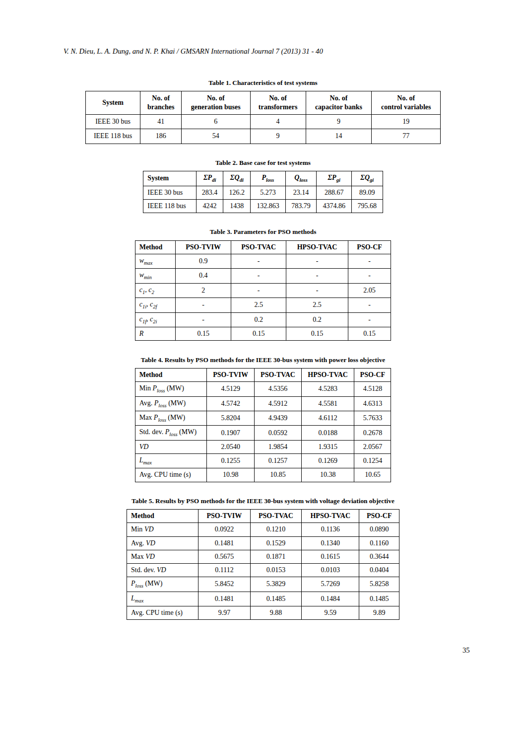V. N. Dieu, L. A. Dung, and N. P. Khai / GMSARN International Journal 7 (2013) 31 - 40
Table 1. Characteristics of test systems
| System | No. of branches | No. of generation buses | No. of transformers | No. of capacitor banks | No. of control variables |
| --- | --- | --- | --- | --- | --- |
| IEEE 30 bus | 41 | 6 | 4 | 9 | 19 |
| IEEE 118 bus | 186 | 54 | 9 | 14 | 77 |
Table 2. Base case for test systems
| System | ΣP di | ΣQ di | P loss | Q loss | ΣP gi | ΣQ gi |
| --- | --- | --- | --- | --- | --- | --- |
| IEEE 30 bus | 283.4 | 126.2 | 5.273 | 23.14 | 288.67 | 89.09 |
| IEEE 118 bus | 4242 | 1438 | 132.863 | 783.79 | 4374.86 | 795.68 |
Table 3. Parameters for PSO methods
| Method | PSO-TVIW | PSO-TVAC | HPSO-TVAC | PSO-CF |
| --- | --- | --- | --- | --- |
| w max | 0.9 | - | - | - |
| w min | 0.4 | - | - | - |
| c 1 , c 2 | 2 | - | - | 2.05 |
| c 1i , c 2f | - | 2.5 | 2.5 | - |
| c 1f , c 2i | - | 0.2 | 0.2 | - |
| R | 0.15 | 0.15 | 0.15 | 0.15 |
Table 4. Results by PSO methods for the IEEE 30-bus system with power loss objective
| Method | PSO-TVIW | PSO-TVAC | HPSO-TVAC | PSO-CF |
| --- | --- | --- | --- | --- |
| Min P loss (MW) | 4.5129 | 4.5356 | 4.5283 | 4.5128 |
| Avg. P loss (MW) | 4.5742 | 4.5912 | 4.5581 | 4.6313 |
| Max P loss (MW) | 5.8204 | 4.9439 | 4.6112 | 5.7633 |
| Std. dev. P loss (MW) | 0.1907 | 0.0592 | 0.0188 | 0.2678 |
| VD | 2.0540 | 1.9854 | 1.9315 | 2.0567 |
| L max | 0.1255 | 0.1257 | 0.1269 | 0.1254 |
| Avg. CPU time (s) | 10.98 | 10.85 | 10.38 | 10.65 |
Table 5. Results by PSO methods for the IEEE 30-bus system with voltage deviation objective
| Method | PSO-TVIW | PSO-TVAC | HPSO-TVAC | PSO-CF |
| --- | --- | --- | --- | --- |
| Min VD | 0.0922 | 0.1210 | 0.1136 | 0.0890 |
| Avg. VD | 0.1481 | 0.1529 | 0.1340 | 0.1160 |
| Max VD | 0.5675 | 0.1871 | 0.1615 | 0.3644 |
| Std. dev. VD | 0.1112 | 0.0153 | 0.0103 | 0.0404 |
| P loss (MW) | 5.8452 | 5.3829 | 5.7269 | 5.8258 |
| L max | 0.1481 | 0.1485 | 0.1484 | 0.1485 |
| Avg. CPU time (s) | 9.97 | 9.88 | 9.59 | 9.89 |
35